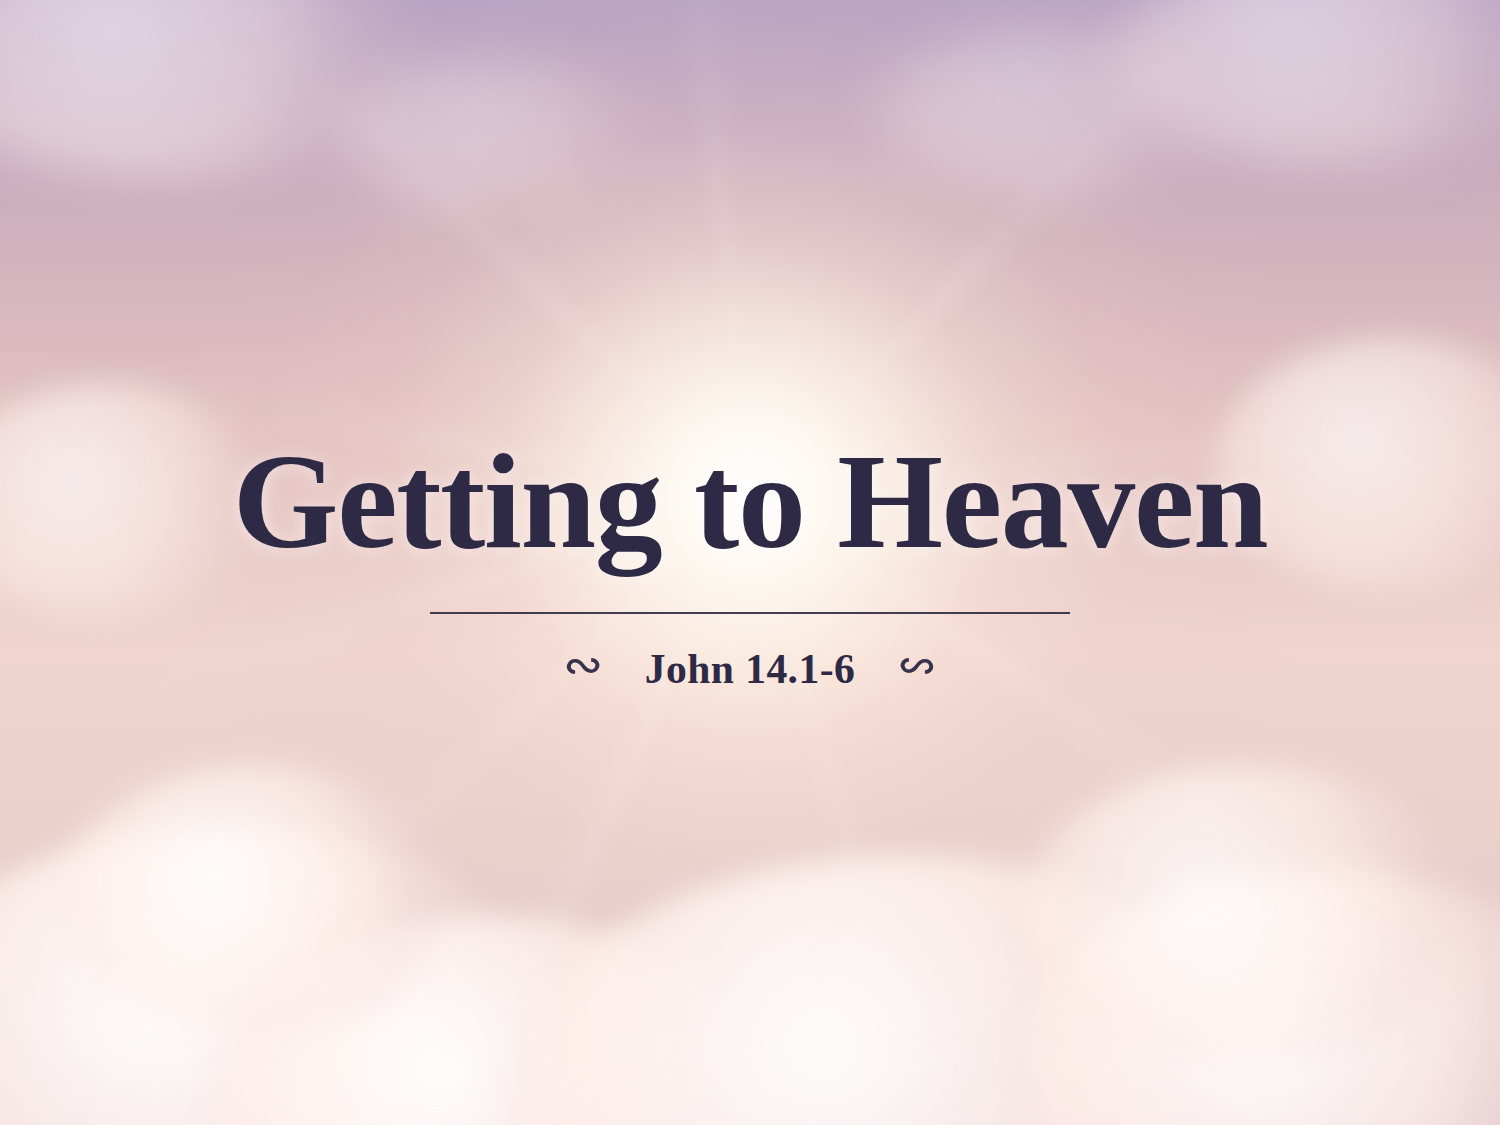Getting to Heaven
∾ John 14.1-6 ∾